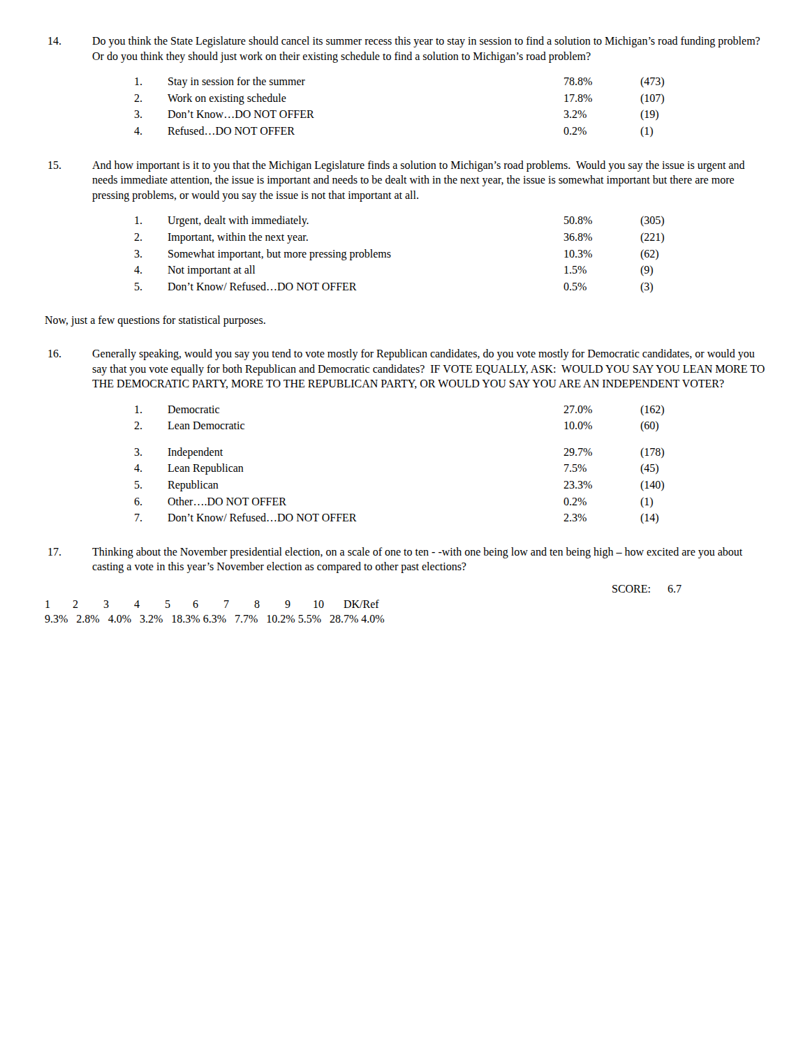14.
Do you think the State Legislature should cancel its summer recess this year to stay in session to find a solution to Michigan’s road funding problem? Or do you think they should just work on their existing schedule to find a solution to Michigan’s road problem?
| 1. | Stay in session for the summer | 78.8% | (473) |
| 2. | Work on existing schedule | 17.8% | (107) |
| 3. | Don’t Know…DO NOT OFFER | 3.2% | (19) |
| 4. | Refused…DO NOT OFFER | 0.2% | (1) |
15.
And how important is it to you that the Michigan Legislature finds a solution to Michigan’s road problems. Would you say the issue is urgent and needs immediate attention, the issue is important and needs to be dealt with in the next year, the issue is somewhat important but there are more pressing problems, or would you say the issue is not that important at all.
| 1. | Urgent, dealt with immediately. | 50.8% | (305) |
| 2. | Important, within the next year. | 36.8% | (221) |
| 3. | Somewhat important, but more pressing problems | 10.3% | (62) |
| 4. | Not important at all | 1.5% | (9) |
| 5. | Don’t Know/ Refused…DO NOT OFFER | 0.5% | (3) |
Now, just a few questions for statistical purposes.
16.
Generally speaking, would you say you tend to vote mostly for Republican candidates, do you vote mostly for Democratic candidates, or would you say that you vote equally for both Republican and Democratic candidates? IF VOTE EQUALLY, ASK: WOULD YOU SAY YOU LEAN MORE TO THE DEMOCRATIC PARTY, MORE TO THE REPUBLICAN PARTY, OR WOULD YOU SAY YOU ARE AN INDEPENDENT VOTER?
| 1. | Democratic | 27.0% | (162) |
| 2. | Lean Democratic | 10.0% | (60) |
| 3. | Independent | 29.7% | (178) |
| 4. | Lean Republican | 7.5% | (45) |
| 5. | Republican | 23.3% | (140) |
| 6. | Other….DO NOT OFFER | 0.2% | (1) |
| 7. | Don’t Know/ Refused…DO NOT OFFER | 2.3% | (14) |
17.
Thinking about the November presidential election, on a scale of one to ten - -with one being low and ten being high – how excited are you about casting a vote in this year’s November election as compared to other past elections?
SCORE: 6.7
1 2 3 4 5 6 7 8 9 10 DK/Ref
9.3% 2.8% 4.0% 3.2% 18.3% 6.3% 7.7% 10.2% 5.5% 28.7% 4.0%